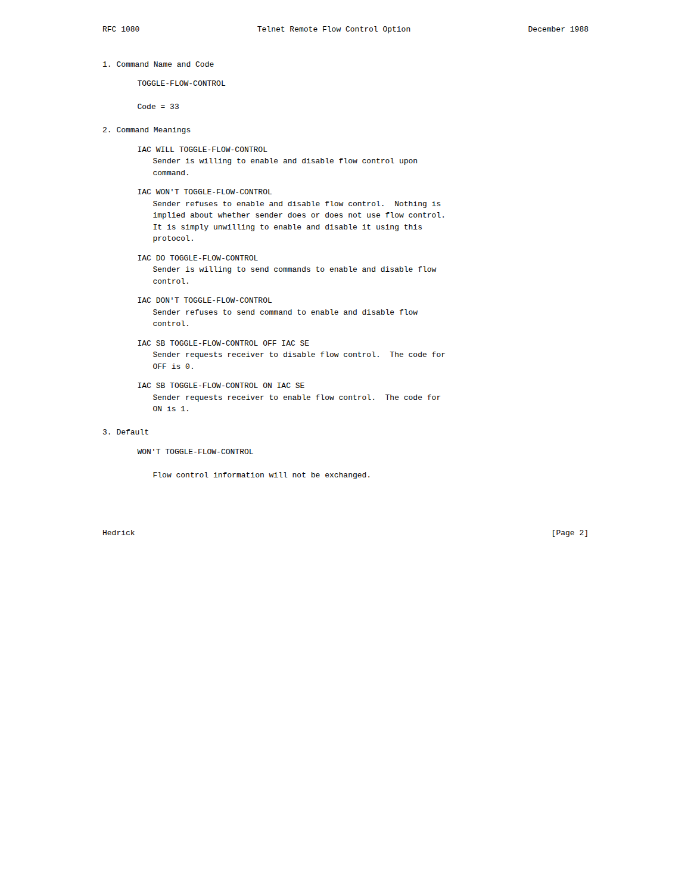RFC 1080 Telnet Remote Flow Control Option December 1988
1. Command Name and Code
TOGGLE-FLOW-CONTROL
Code = 33
2. Command Meanings
IAC WILL TOGGLE-FLOW-CONTROL
Sender is willing to enable and disable flow control upon
command.
IAC WON'T TOGGLE-FLOW-CONTROL
Sender refuses to enable and disable flow control. Nothing is
implied about whether sender does or does not use flow control.
It is simply unwilling to enable and disable it using this
protocol.
IAC DO TOGGLE-FLOW-CONTROL
Sender is willing to send commands to enable and disable flow
control.
IAC DON'T TOGGLE-FLOW-CONTROL
Sender refuses to send command to enable and disable flow
control.
IAC SB TOGGLE-FLOW-CONTROL OFF IAC SE
Sender requests receiver to disable flow control. The code for
OFF is 0.
IAC SB TOGGLE-FLOW-CONTROL ON IAC SE
Sender requests receiver to enable flow control. The code for
ON is 1.
3. Default
WON'T TOGGLE-FLOW-CONTROL
Flow control information will not be exchanged.
Hedrick [Page 2]